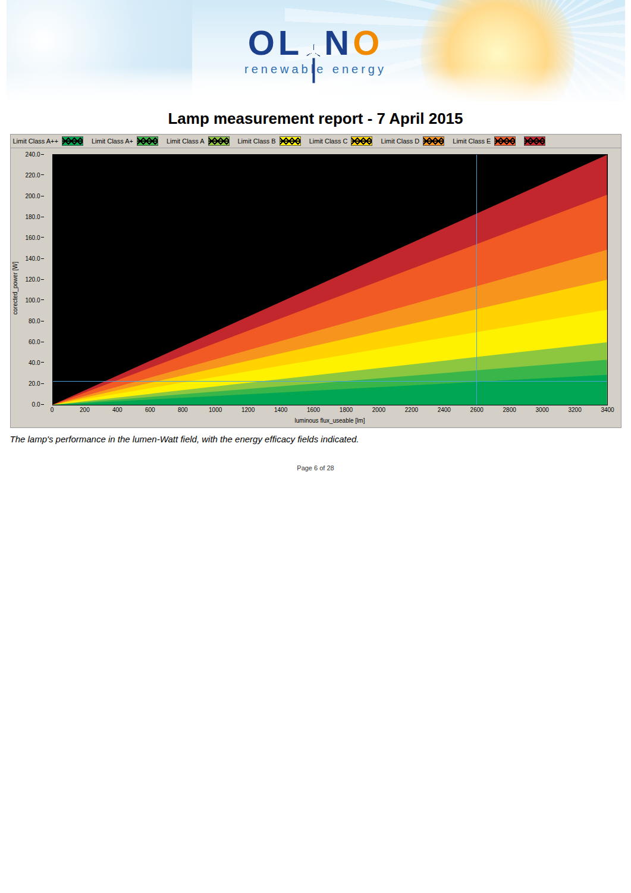OL NO
renewable energy
Lamp measurement report - 7 April 2015
Limit Class A++
Limit Class A+
Limit Class A
Limit Class B
Limit Class C
Limit Class D
Limit Class E
corected_power [W]
240.0
220.0
200.0
180.0
160.0
140.0
120.0
100.0
80.0
60.0
40.0
20.0
0.0
0
200
400
600
800
1000
1200
1400
1600
1800
2000
2200
2400
2600
2800
3000
3200
3400
luminous flux_useable [lm]
The lamp's performance in the lumen-Watt field, with the energy efficacy fields indicated.
Page 6 of 28